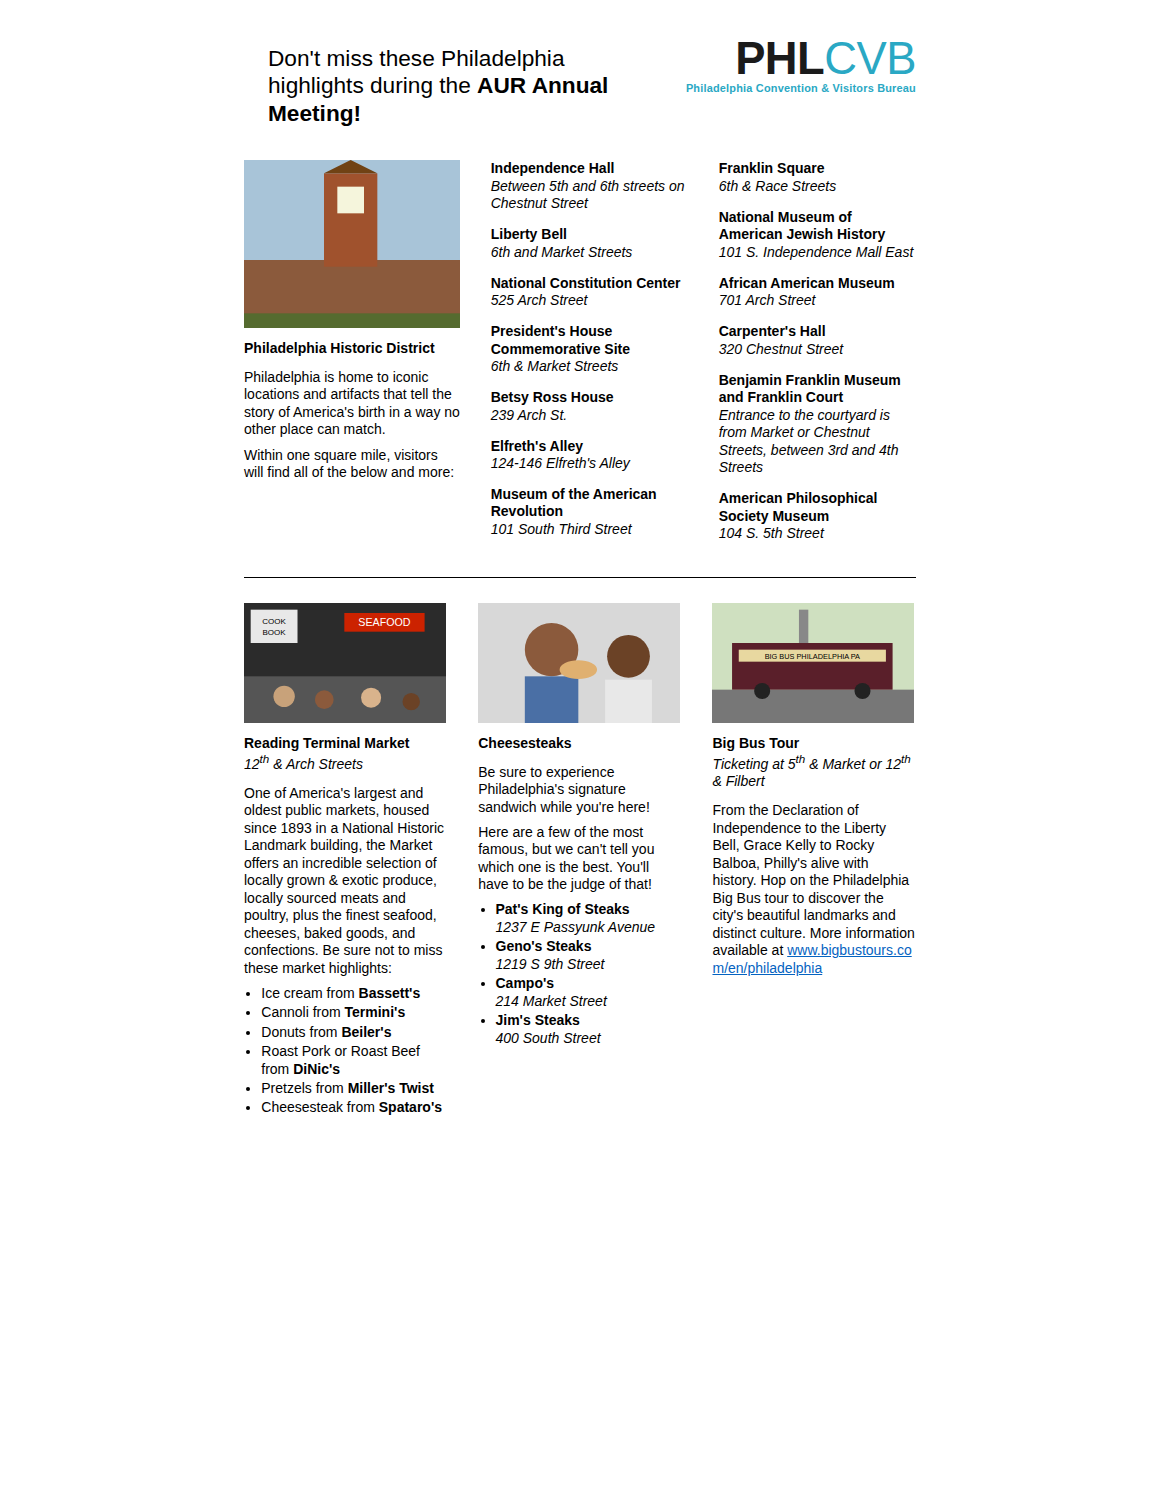Don't miss these Philadelphia highlights during the AUR Annual Meeting!
PHL CVB Philadelphia Convention & Visitors Bureau
Philadelphia Historic District
Philadelphia is home to iconic locations and artifacts that tell the story of America's birth in a way no other place can match.
Within one square mile, visitors will find all of the below and more:
Independence Hall Between 5th and 6th streets on Chestnut Street
Liberty Bell 6th and Market Streets
National Constitution Center 525 Arch Street
President's House Commemorative Site 6th & Market Streets
Betsy Ross House 239 Arch St.
Elfreth's Alley 124-146 Elfreth's Alley
Museum of the American Revolution 101 South Third Street
Franklin Square 6th & Race Streets
National Museum of American Jewish History 101 S. Independence Mall East
African American Museum 701 Arch Street
Carpenter's Hall 320 Chestnut Street
Benjamin Franklin Museum and Franklin Court Entrance to the courtyard is from Market or Chestnut Streets, between 3rd and 4th Streets
American Philosophical Society Museum 104 S. 5th Street
Reading Terminal Market
12th & Arch Streets
One of America's largest and oldest public markets, housed since 1893 in a National Historic Landmark building, the Market offers an incredible selection of locally grown & exotic produce, locally sourced meats and poultry, plus the finest seafood, cheeses, baked goods, and confections. Be sure not to miss these market highlights:
Ice cream from Bassett's
Cannoli from Termini's
Donuts from Beiler's
Roast Pork or Roast Beef from DiNic's
Pretzels from Miller's Twist
Cheesesteak from Spataro's
Cheesesteaks
Be sure to experience Philadelphia's signature sandwich while you're here!
Here are a few of the most famous, but we can't tell you which one is the best. You'll have to be the judge of that!
Pat's King of Steaks
1237 E Passyunk Avenue
Geno's Steaks
1219 S 9th Street
Campo's
214 Market Street
Jim's Steaks
400 South Street
Big Bus Tour
Ticketing at 5th & Market or 12th & Filbert
From the Declaration of Independence to the Liberty Bell, Grace Kelly to Rocky Balboa, Philly's alive with history. Hop on the Philadelphia Big Bus tour to discover the city's beautiful landmarks and distinct culture. More information available at www.bigbustours.com/en/philadelphia